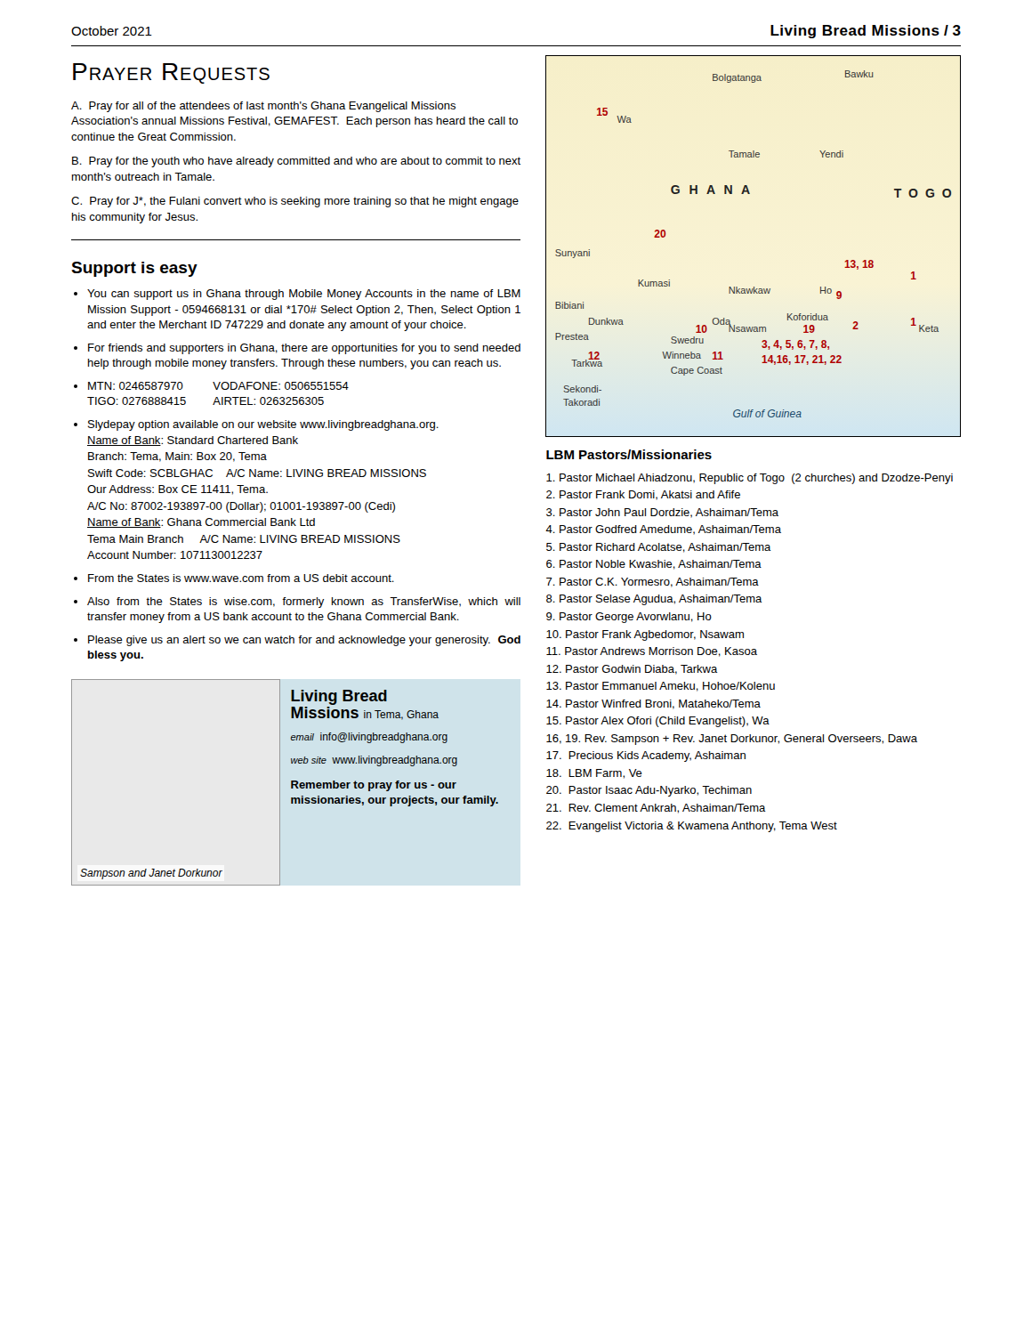October 2021
Living Bread Missions / 3
Prayer Requests
A. Pray for all of the attendees of last month's Ghana Evangelical Missions Association's annual Missions Festival, GEMAFEST. Each person has heard the call to continue the Great Commission.
B. Pray for the youth who have already committed and who are about to commit to next month's outreach in Tamale.
C. Pray for J*, the Fulani convert who is seeking more training so that he might engage his community for Jesus.
Support is easy
You can support us in Ghana through Mobile Money Accounts in the name of LBM Mission Support - 0594668131 or dial *170# Select Option 2, Then, Select Option 1 and enter the Merchant ID 747229 and donate any amount of your choice.
For friends and supporters in Ghana, there are opportunities for you to send needed help through mobile money transfers. Through these numbers, you can reach us.
MTN: 0246587970
TIGO: 0276888415
VODAFONE: 0506551554
AIRTEL: 0263256305
Slydepay option available on our website www.livingbreadghana.org.
Name of Bank: Standard Chartered Bank
Branch: Tema, Main: Box 20, Tema
Swift Code: SCBLGHAC A/C Name: LIVING BREAD MISSIONS
Our Address: Box CE 11411, Tema.
A/C No: 87002-193897-00 (Dollar); 01001-193897-00 (Cedi)
Name of Bank: Ghana Commercial Bank Ltd
Tema Main Branch A/C Name: LIVING BREAD MISSIONS
Account Number: 1071130012237
From the States is www.wave.com from a US debit account.
Also from the States is wise.com, formerly known as TransferWise, which will transfer money from a US bank account to the Ghana Commercial Bank.
Please give us an alert so we can watch for and acknowledge your generosity. God bless you.
Sampson and Janet Dorkunor
Living Bread
Missions in Tema, Ghana
email info@livingbreadghana.org
web site www.livingbreadghana.org
Remember to pray for us - our missionaries, our projects, our family.
Bolgatanga Bawku 15 Wa Tamale Yendi G H A N A T O G O 20 Sunyani 13, 18 1 Kumasi Nkawkaw Ho 9 Bibiani Dunkwa Oda Koforidua 10 Nsawam 19 2 1 Prestea Swedru 3, 4, 5, 6, 7, 8, 14,16, 17, 21, 22 12 11 Winneba Tarkwa Cape Coast Sekondi-
Takoradi Keta Gulf of Guinea
LBM Pastors/Missionaries
1. Pastor Michael Ahiadzonu, Republic of Togo (2 churches) and Dzodze-Penyi
2. Pastor Frank Domi, Akatsi and Afife
3. Pastor John Paul Dordzie, Ashaiman/Tema
4. Pastor Godfred Amedume, Ashaiman/Tema
5. Pastor Richard Acolatse, Ashaiman/Tema
6. Pastor Noble Kwashie, Ashaiman/Tema
7. Pastor C.K. Yormesro, Ashaiman/Tema
8. Pastor Selase Agudua, Ashaiman/Tema
9. Pastor George Avorwlanu, Ho
10. Pastor Frank Agbedomor, Nsawam
11. Pastor Andrews Morrison Doe, Kasoa
12. Pastor Godwin Diaba, Tarkwa
13. Pastor Emmanuel Ameku, Hohoe/Kolenu
14. Pastor Winfred Broni, Mataheko/Tema
15. Pastor Alex Ofori (Child Evangelist), Wa
16, 19. Rev. Sampson + Rev. Janet Dorkunor, General Overseers, Dawa
17. Precious Kids Academy, Ashaiman
18. LBM Farm, Ve
20. Pastor Isaac Adu-Nyarko, Techiman
21. Rev. Clement Ankrah, Ashaiman/Tema
22. Evangelist Victoria & Kwamena Anthony, Tema West